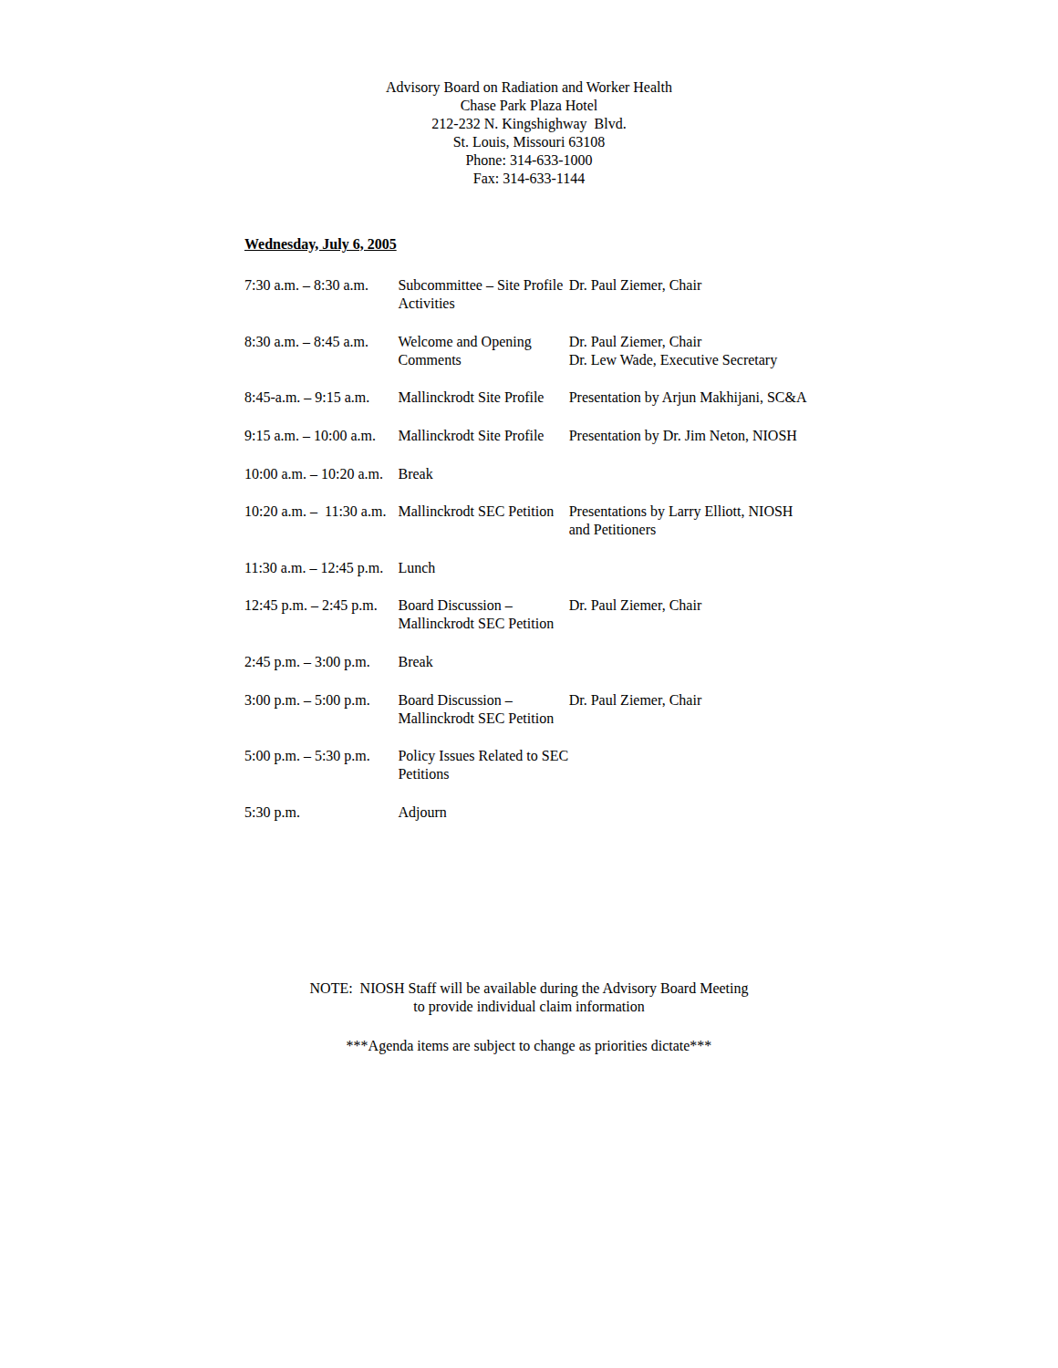Advisory Board on Radiation and Worker Health
Chase Park Plaza Hotel
212-232 N. Kingshighway Blvd.
St. Louis, Missouri 63108
Phone: 314-633-1000
Fax: 314-633-1144
Wednesday, July 6, 2005
| 7:30 a.m. – 8:30 a.m. | Subcommittee – Site Profile Activities | Dr. Paul Ziemer, Chair |
| 8:30 a.m. – 8:45 a.m. | Welcome and Opening Comments | Dr. Paul Ziemer, Chair Dr. Lew Wade, Executive Secretary |
| 8:45-a.m. – 9:15 a.m. | Mallinckrodt Site Profile | Presentation by Arjun Makhijani, SC&A |
| 9:15 a.m. – 10:00 a.m. | Mallinckrodt Site Profile | Presentation by Dr. Jim Neton, NIOSH |
| 10:00 a.m. – 10:20 a.m. | Break | |
| 10:20 a.m. – 11:30 a.m. | Mallinckrodt SEC Petition | Presentations by Larry Elliott, NIOSH and Petitioners |
| 11:30 a.m. – 12:45 p.m. | Lunch | |
| 12:45 p.m. – 2:45 p.m. | Board Discussion – Mallinckrodt SEC Petition | Dr. Paul Ziemer, Chair |
| 2:45 p.m. – 3:00 p.m. | Break | |
| 3:00 p.m. – 5:00 p.m. | Board Discussion – Mallinckrodt SEC Petition | Dr. Paul Ziemer, Chair |
| 5:00 p.m. – 5:30 p.m. | Policy Issues Related to SEC Petitions | |
| 5:30 p.m. | Adjourn | |
NOTE: NIOSH Staff will be available during the Advisory Board Meeting
to provide individual claim information
***Agenda items are subject to change as priorities dictate***